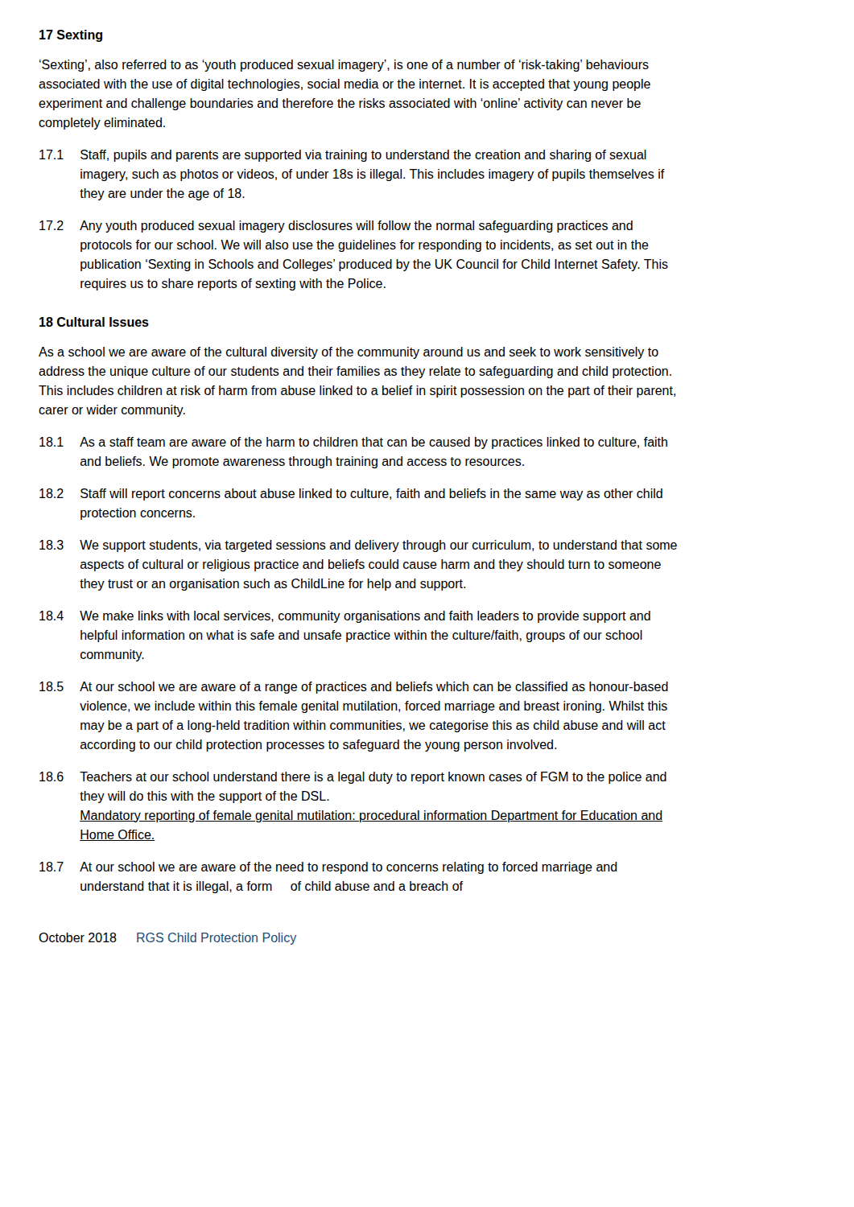17 Sexting
‘Sexting’, also referred to as ‘youth produced sexual imagery’, is one of a number of ‘risk-taking’ behaviours associated with the use of digital technologies, social media or the internet. It is accepted that young people experiment and challenge boundaries and therefore the risks associated with ‘online’ activity can never be completely eliminated.
17.1
Staff, pupils and parents are supported via training to understand the creation and sharing of sexual imagery, such as photos or videos, of under 18s is illegal. This includes imagery of pupils themselves if they are under the age of 18.
17.2
Any youth produced sexual imagery disclosures will follow the normal safeguarding practices and protocols for our school. We will also use the guidelines for responding to incidents, as set out in the publication ‘Sexting in Schools and Colleges’ produced by the UK Council for Child Internet Safety. This requires us to share reports of sexting with the Police.
18 Cultural Issues
As a school we are aware of the cultural diversity of the community around us and seek to work sensitively to address the unique culture of our students and their families as they relate to safeguarding and child protection. This includes children at risk of harm from abuse linked to a belief in spirit possession on the part of their parent, carer or wider community.
18.1
As a staff team are aware of the harm to children that can be caused by practices linked to culture, faith and beliefs. We promote awareness through training and access to resources.
18.2
Staff will report concerns about abuse linked to culture, faith and beliefs in the same way as other child protection concerns.
18.3
We support students, via targeted sessions and delivery through our curriculum, to understand that some aspects of cultural or religious practice and beliefs could cause harm and they should turn to someone they trust or an organisation such as ChildLine for help and support.
18.4
We make links with local services, community organisations and faith leaders to provide support and helpful information on what is safe and unsafe practice within the culture/faith, groups of our school community.
18.5
At our school we are aware of a range of practices and beliefs which can be classified as honour-based violence, we include within this female genital mutilation, forced marriage and breast ironing. Whilst this may be a part of a long-held tradition within communities, we categorise this as child abuse and will act according to our child protection processes to safeguard the young person involved.
18.6
Teachers at our school understand there is a legal duty to report known cases of FGM to the police and they will do this with the support of the DSL.
Mandatory reporting of female genital mutilation: procedural information Department for Education and Home Office.
18.7
At our school we are aware of the need to respond to concerns relating to forced marriage and understand that it is illegal, a form of child abuse and a breach of
October 2018 RGS Child Protection Policy